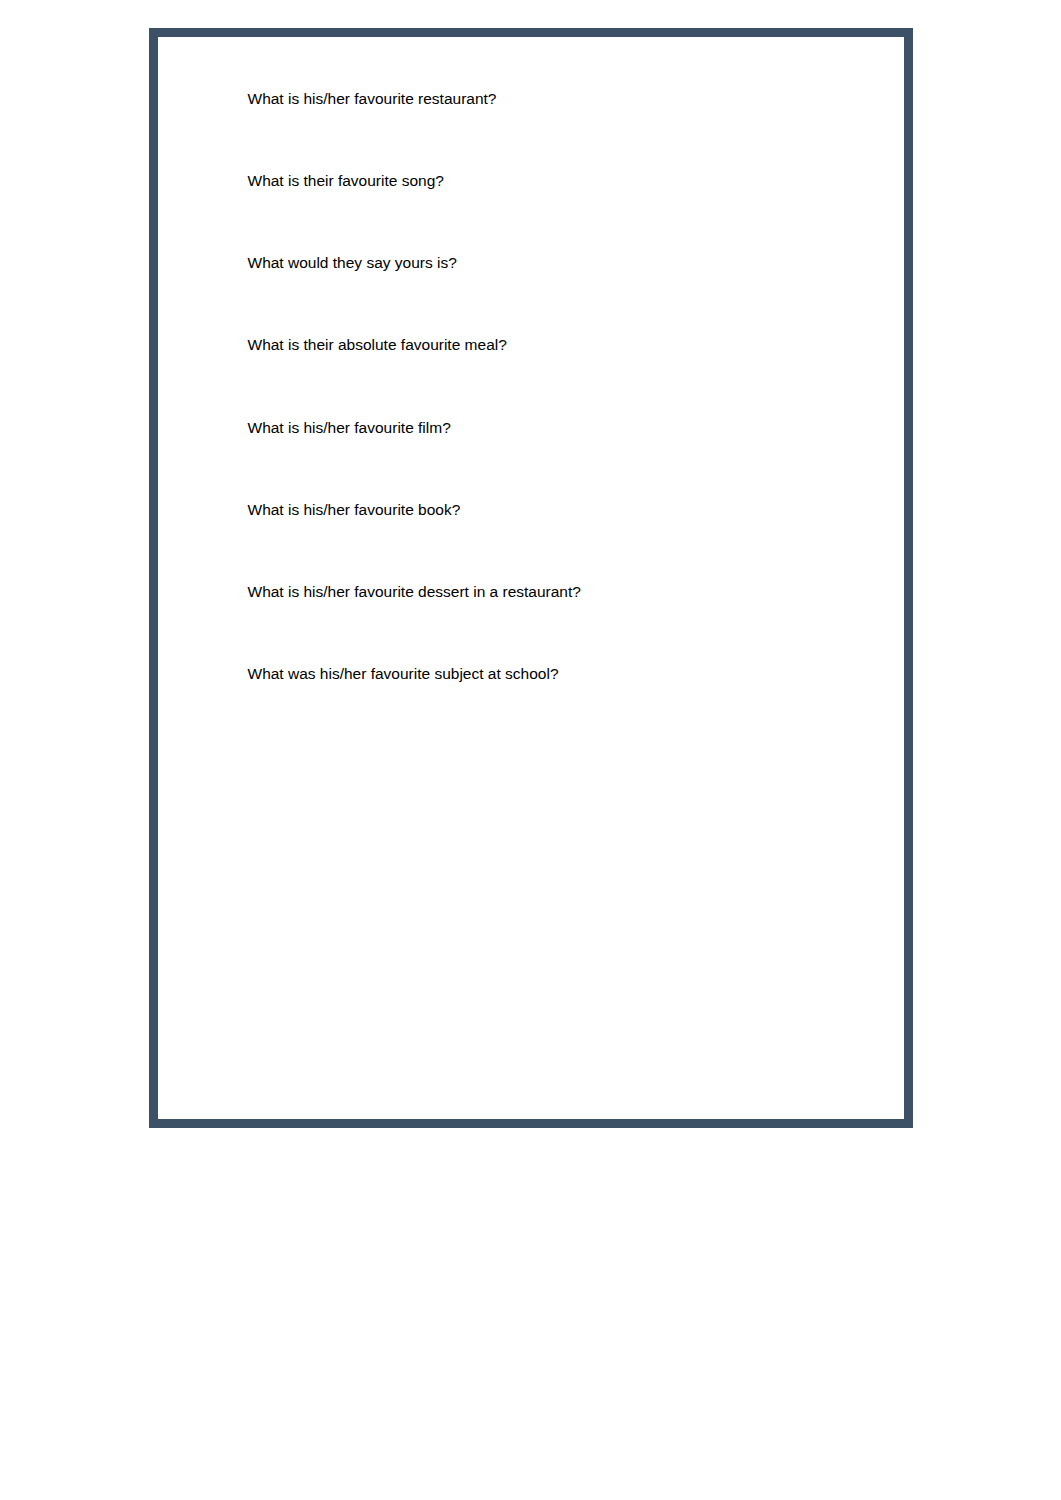What is his/her favourite restaurant?
What is their favourite song?
What would they say yours is?
What is their absolute favourite meal?
What is his/her favourite film?
What is his/her favourite book?
What is his/her favourite dessert in a restaurant?
What was his/her favourite subject at school?